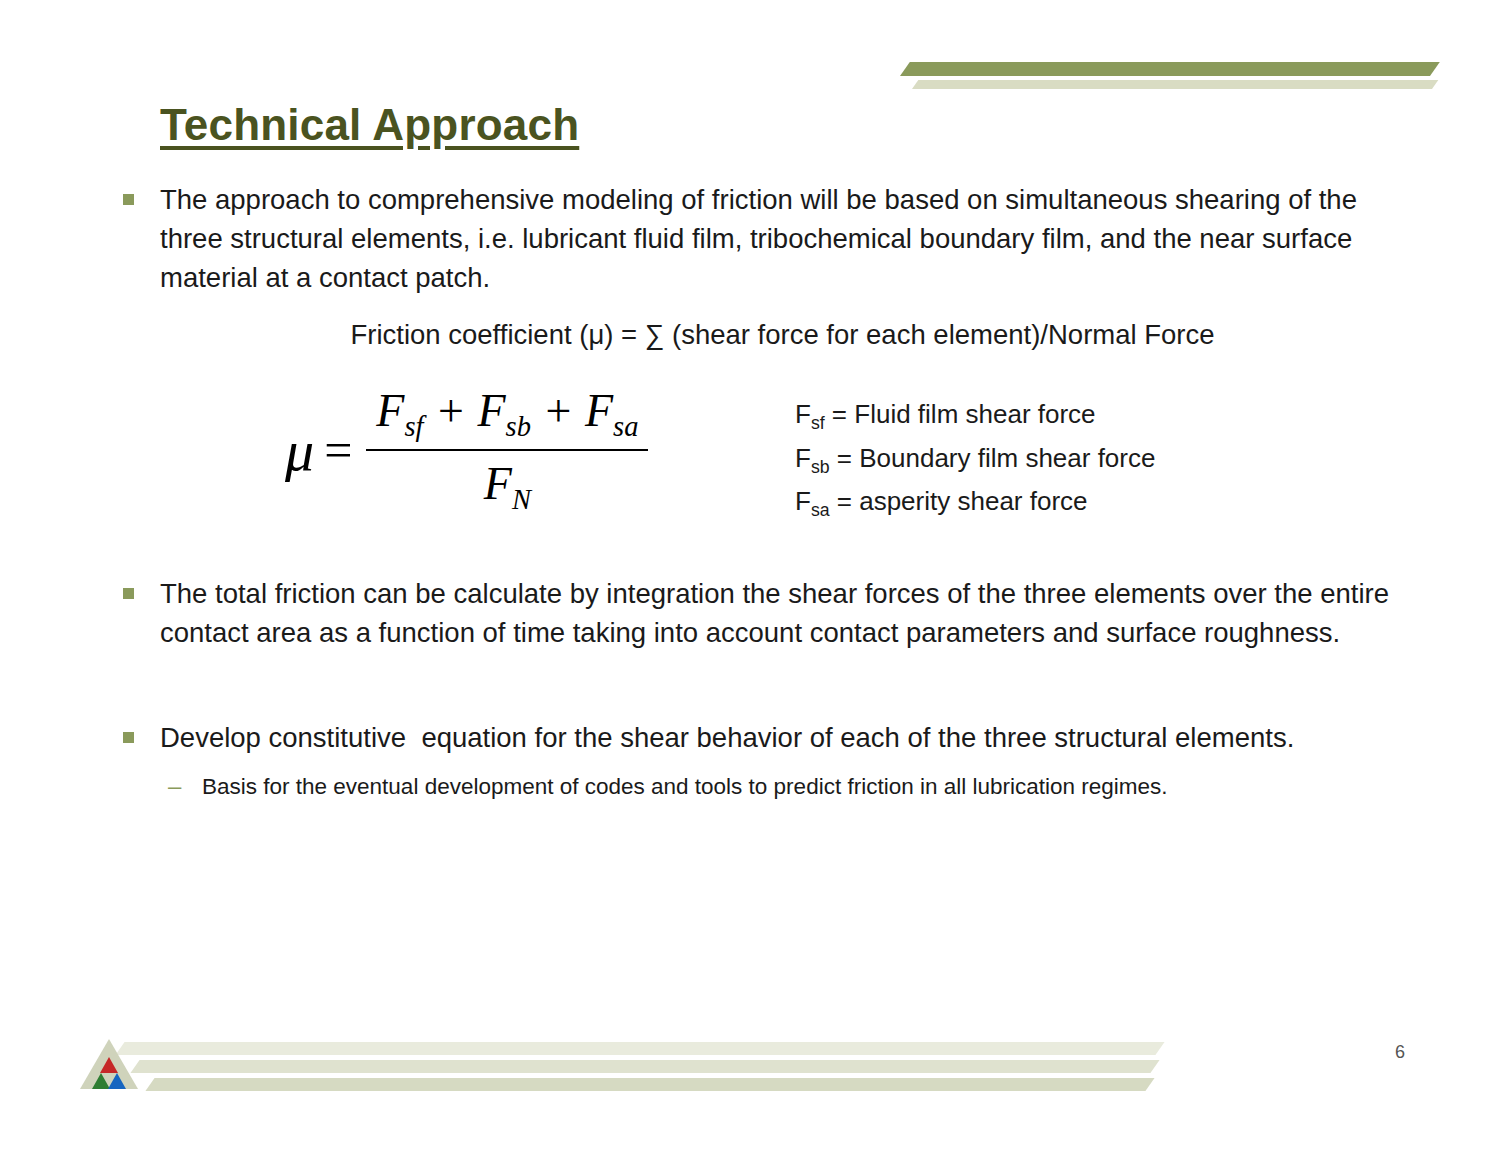Technical Approach
The approach to comprehensive modeling of friction will be based on simultaneous shearing of the three structural elements, i.e. lubricant fluid film, tribochemical boundary film, and the near surface material at a contact patch.
Friction coefficient (μ) = ∑ (shear force for each element)/Normal Force
μ = Fsf + Fsb + Fsa FN
Fsf = Fluid film shear force
Fsb = Boundary film shear force
Fsa = asperity shear force
The total friction can be calculate by integration the shear forces of the three elements over the entire contact area as a function of time taking into account contact parameters and surface roughness.
Develop constitutive equation for the shear behavior of each of the three structural elements.
Basis for the eventual development of codes and tools to predict friction in all lubrication regimes.
6